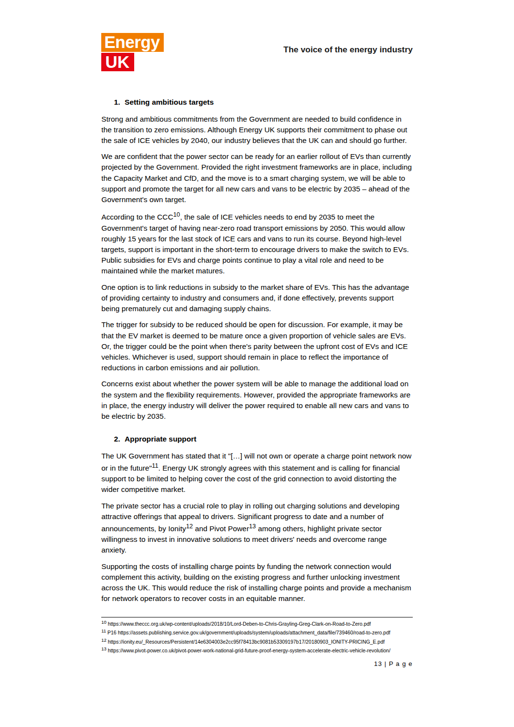Energy
UK
The voice of the energy industry
1. Setting ambitious targets
Strong and ambitious commitments from the Government are needed to build confidence in the transition to zero emissions. Although Energy UK supports their commitment to phase out the sale of ICE vehicles by 2040, our industry believes that the UK can and should go further.
We are confident that the power sector can be ready for an earlier rollout of EVs than currently projected by the Government. Provided the right investment frameworks are in place, including the Capacity Market and CfD, and the move is to a smart charging system, we will be able to support and promote the target for all new cars and vans to be electric by 2035 – ahead of the Government's own target.
According to the CCC10, the sale of ICE vehicles needs to end by 2035 to meet the Government's target of having near-zero road transport emissions by 2050. This would allow roughly 15 years for the last stock of ICE cars and vans to run its course. Beyond high-level targets, support is important in the short-term to encourage drivers to make the switch to EVs. Public subsidies for EVs and charge points continue to play a vital role and need to be maintained while the market matures.
One option is to link reductions in subsidy to the market share of EVs. This has the advantage of providing certainty to industry and consumers and, if done effectively, prevents support being prematurely cut and damaging supply chains.
The trigger for subsidy to be reduced should be open for discussion. For example, it may be that the EV market is deemed to be mature once a given proportion of vehicle sales are EVs. Or, the trigger could be the point when there's parity between the upfront cost of EVs and ICE vehicles. Whichever is used, support should remain in place to reflect the importance of reductions in carbon emissions and air pollution.
Concerns exist about whether the power system will be able to manage the additional load on the system and the flexibility requirements. However, provided the appropriate frameworks are in place, the energy industry will deliver the power required to enable all new cars and vans to be electric by 2035.
2. Appropriate support
The UK Government has stated that it "[…] will not own or operate a charge point network now or in the future"11. Energy UK strongly agrees with this statement and is calling for financial support to be limited to helping cover the cost of the grid connection to avoid distorting the wider competitive market.
The private sector has a crucial role to play in rolling out charging solutions and developing attractive offerings that appeal to drivers. Significant progress to date and a number of announcements, by Ionity12 and Pivot Power13 among others, highlight private sector willingness to invest in innovative solutions to meet drivers' needs and overcome range anxiety.
Supporting the costs of installing charge points by funding the network connection would complement this activity, building on the existing progress and further unlocking investment across the UK. This would reduce the risk of installing charge points and provide a mechanism for network operators to recover costs in an equitable manner.
10 https://www.theccc.org.uk/wp-content/uploads/2018/10/Lord-Deben-to-Chris-Grayling-Greg-Clark-on-Road-to-Zero.pdf
11 P16 https://assets.publishing.service.gov.uk/government/uploads/system/uploads/attachment_data/file/739460/road-to-zero.pdf
12 https://ionity.eu/_Resources/Persistent/14e6304003e2cc95f78413bc9081b53309197b17/20180903_IONITY-PRICING_E.pdf
13 https://www.pivot-power.co.uk/pivot-power-work-national-grid-future-proof-energy-system-accelerate-electric-vehicle-revolution/
13 | P a g e